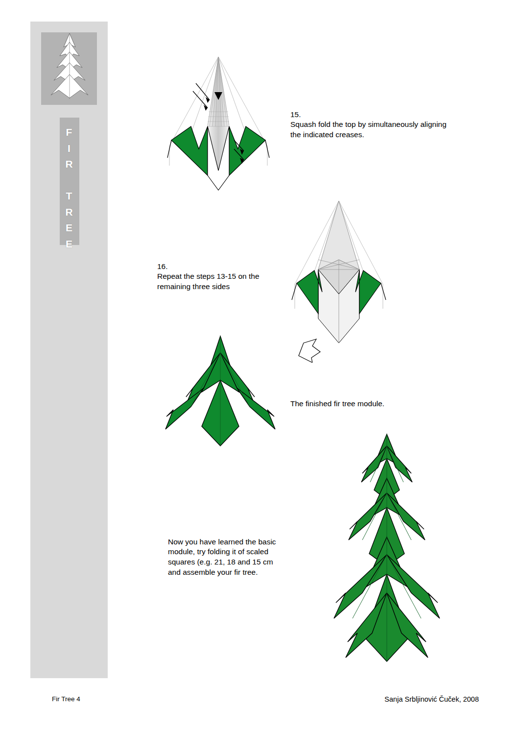FIR TREE
15.
Squash fold the top by simultaneously aligning the indicated creases.
16.
Repeat the steps 13-15 on the remaining three sides
The finished fir tree module.
Now you have learned the basic module, try folding it of scaled squares (e.g. 21, 18 and 15 cm and assemble your fir tree.
Fir Tree 4
Sanja Srbljinović Čuček, 2008